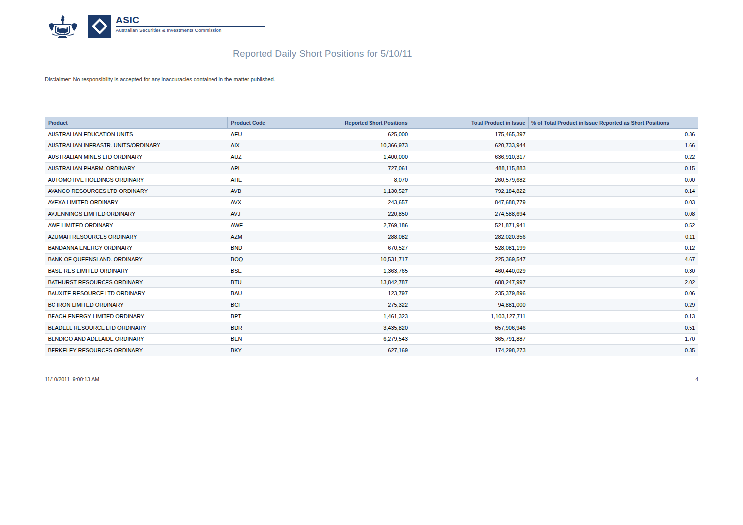ASIC
Australian Securities & Investments Commission
Reported Daily Short Positions for 5/10/11
Disclaimer: No responsibility is accepted for any inaccuracies contained in the matter published.
| Product | Product Code | Reported Short Positions | Total Product in Issue | % of Total Product in Issue Reported as Short Positions |
| --- | --- | --- | --- | --- |
| AUSTRALIAN EDUCATION UNITS | AEU | 625,000 | 175,465,397 | 0.36 |
| AUSTRALIAN INFRASTR. UNITS/ORDINARY | AIX | 10,366,973 | 620,733,944 | 1.66 |
| AUSTRALIAN MINES LTD ORDINARY | AUZ | 1,400,000 | 636,910,317 | 0.22 |
| AUSTRALIAN PHARM. ORDINARY | API | 727,061 | 488,115,883 | 0.15 |
| AUTOMOTIVE HOLDINGS ORDINARY | AHE | 8,070 | 260,579,682 | 0.00 |
| AVANCO RESOURCES LTD ORDINARY | AVB | 1,130,527 | 792,184,822 | 0.14 |
| AVEXA LIMITED ORDINARY | AVX | 243,657 | 847,688,779 | 0.03 |
| AVJENNINGS LIMITED ORDINARY | AVJ | 220,850 | 274,588,694 | 0.08 |
| AWE LIMITED ORDINARY | AWE | 2,769,186 | 521,871,941 | 0.52 |
| AZUMAH RESOURCES ORDINARY | AZM | 288,082 | 282,020,356 | 0.11 |
| BANDANNA ENERGY ORDINARY | BND | 670,527 | 528,081,199 | 0.12 |
| BANK OF QUEENSLAND. ORDINARY | BOQ | 10,531,717 | 225,369,547 | 4.67 |
| BASE RES LIMITED ORDINARY | BSE | 1,363,765 | 460,440,029 | 0.30 |
| BATHURST RESOURCES ORDINARY | BTU | 13,842,787 | 688,247,997 | 2.02 |
| BAUXITE RESOURCE LTD ORDINARY | BAU | 123,797 | 235,379,896 | 0.06 |
| BC IRON LIMITED ORDINARY | BCI | 275,322 | 94,881,000 | 0.29 |
| BEACH ENERGY LIMITED ORDINARY | BPT | 1,461,323 | 1,103,127,711 | 0.13 |
| BEADELL RESOURCE LTD ORDINARY | BDR | 3,435,820 | 657,906,946 | 0.51 |
| BENDIGO AND ADELAIDE ORDINARY | BEN | 6,279,543 | 365,791,887 | 1.70 |
| BERKELEY RESOURCES ORDINARY | BKY | 627,169 | 174,298,273 | 0.35 |
11/10/2011 9:00:13 AM
4